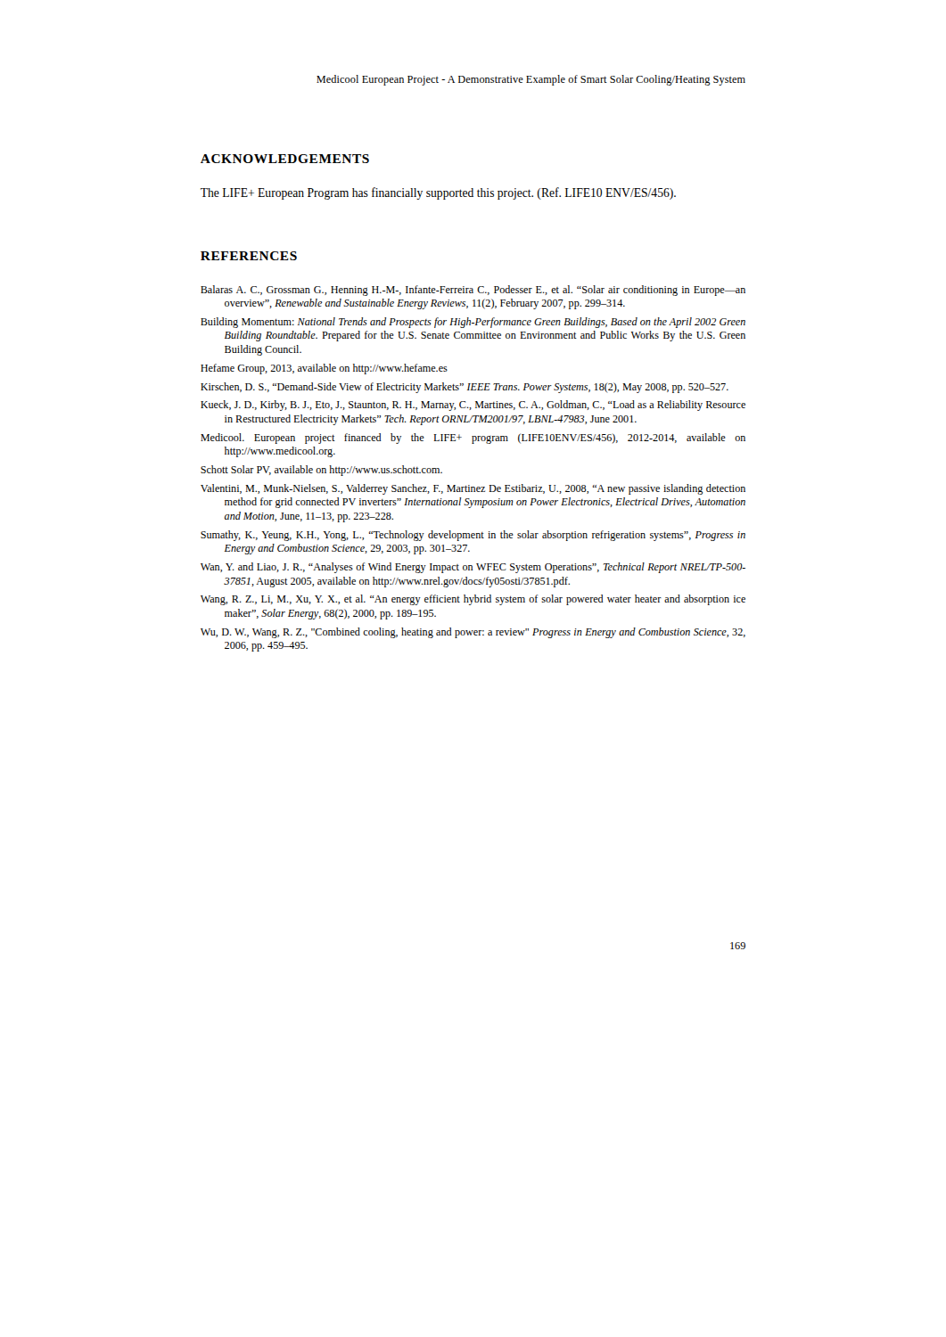Medicool European Project - A Demonstrative Example of Smart Solar Cooling/Heating System
ACKNOWLEDGEMENTS
The LIFE+ European Program has financially supported this project. (Ref. LIFE10 ENV/ES/456).
REFERENCES
Balaras A. C., Grossman G., Henning H.-M-, Infante-Ferreira C., Podesser E., et al. “Solar air conditioning in Europe—an overview”, Renewable and Sustainable Energy Reviews, 11(2), February 2007, pp. 299–314.
Building Momentum: National Trends and Prospects for High-Performance Green Buildings, Based on the April 2002 Green Building Roundtable. Prepared for the U.S. Senate Committee on Environment and Public Works By the U.S. Green Building Council.
Hefame Group, 2013, available on http://www.hefame.es
Kirschen, D. S., “Demand-Side View of Electricity Markets” IEEE Trans. Power Systems, 18(2), May 2008, pp. 520–527.
Kueck, J. D., Kirby, B. J., Eto, J., Staunton, R. H., Marnay, C., Martines, C. A., Goldman, C., “Load as a Reliability Resource in Restructured Electricity Markets” Tech. Report ORNL/TM2001/97, LBNL-47983, June 2001.
Medicool. European project financed by the LIFE+ program (LIFE10ENV/ES/456), 2012-2014, available on http://www.medicool.org.
Schott Solar PV, available on http://www.us.schott.com.
Valentini, M., Munk-Nielsen, S., Valderrey Sanchez, F., Martinez De Estibariz, U., 2008, “A new passive islanding detection method for grid connected PV inverters” International Symposium on Power Electronics, Electrical Drives, Automation and Motion, June, 11–13, pp. 223–228.
Sumathy, K., Yeung, K.H., Yong, L., “Technology development in the solar absorption refrigeration systems”, Progress in Energy and Combustion Science, 29, 2003, pp. 301–327.
Wan, Y. and Liao, J. R., “Analyses of Wind Energy Impact on WFEC System Operations”, Technical Report NREL/TP-500-37851, August 2005, available on http://www.nrel.gov/docs/fy05osti/37851.pdf.
Wang, R. Z., Li, M., Xu, Y. X., et al. “An energy efficient hybrid system of solar powered water heater and absorption ice maker”, Solar Energy, 68(2), 2000, pp. 189–195.
Wu, D. W., Wang, R. Z., "Combined cooling, heating and power: a review" Progress in Energy and Combustion Science, 32, 2006, pp. 459–495.
169